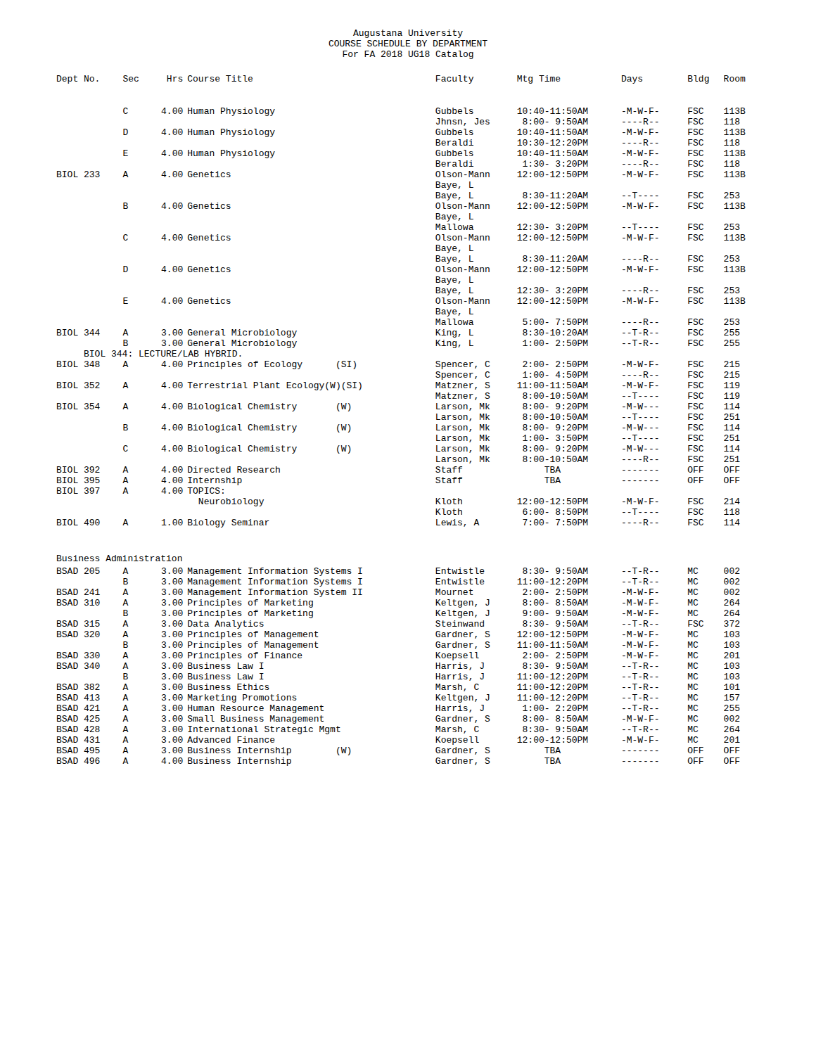Augustana University
COURSE SCHEDULE BY DEPARTMENT
For FA 2018 UG18 Catalog
| Dept No. | Sec | Hrs | Course Title | Faculty | Mtg Time | Days | Bldg | Room |
| --- | --- | --- | --- | --- | --- | --- | --- | --- |
| | C | 4.00 | Human Physiology | Gubbels | 10:40-11:50AM | -M-W-F- | FSC | 113B |
| | | | | Jhnsn, Jes | 8:00- 9:50AM | ----R-- | FSC | 118 |
| | D | 4.00 | Human Physiology | Gubbels | 10:40-11:50AM | -M-W-F- | FSC | 113B |
| | | | | Beraldi | 10:30-12:20PM | ----R-- | FSC | 118 |
| | E | 4.00 | Human Physiology | Gubbels | 10:40-11:50AM | -M-W-F- | FSC | 113B |
| | | | | Beraldi | 1:30- 3:20PM | ----R-- | FSC | 118 |
| BIOL 233 | A | 4.00 | Genetics | Olson-Mann | 12:00-12:50PM | -M-W-F- | FSC | 113B |
| | | | | Baye, L | | | | |
| | | | | Baye, L | 8:30-11:20AM | --T---- | FSC | 253 |
| | B | 4.00 | Genetics | Olson-Mann | 12:00-12:50PM | -M-W-F- | FSC | 113B |
| | | | | Baye, L | | | | |
| | | | | Mallowa | 12:30- 3:20PM | --T---- | FSC | 253 |
| | C | 4.00 | Genetics | Olson-Mann | 12:00-12:50PM | -M-W-F- | FSC | 113B |
| | | | | Baye, L | | | | |
| | | | | Baye, L | 8:30-11:20AM | ----R-- | FSC | 253 |
| | D | 4.00 | Genetics | Olson-Mann | 12:00-12:50PM | -M-W-F- | FSC | 113B |
| | | | | Baye, L | | | | |
| | | | | Baye, L | 12:30- 3:20PM | ----R-- | FSC | 253 |
| | E | 4.00 | Genetics | Olson-Mann | 12:00-12:50PM | -M-W-F- | FSC | 113B |
| | | | | Baye, L | | | | |
| | | | | Mallowa | 5:00- 7:50PM | ----R-- | FSC | 253 |
| BIOL 344 | A | 3.00 | General Microbiology | King, L | 8:30-10:20AM | --T-R-- | FSC | 255 |
| | B | 3.00 | General Microbiology | King, L | 1:00- 2:50PM | --T-R-- | FSC | 255 |
| BIOL 344: LECTURE/LAB HYBRID. |
| BIOL 348 | A | 4.00 | Principles of Ecology (SI) | Spencer, C | 2:00- 2:50PM | -M-W-F- | FSC | 215 |
| | | | | Spencer, C | 1:00- 4:50PM | ----R-- | FSC | 215 |
| BIOL 352 | A | 4.00 | Terrestrial Plant Ecology(W)(SI) | Matzner, S | 11:00-11:50AM | -M-W-F- | FSC | 119 |
| | | | | Matzner, S | 8:00-10:50AM | --T---- | FSC | 119 |
| BIOL 354 | A | 4.00 | Biological Chemistry (W) | Larson, Mk | 8:00- 9:20PM | -M-W--- | FSC | 114 |
| | | | | Larson, Mk | 8:00-10:50AM | --T---- | FSC | 251 |
| | B | 4.00 | Biological Chemistry (W) | Larson, Mk | 8:00- 9:20PM | -M-W--- | FSC | 114 |
| | | | | Larson, Mk | 1:00- 3:50PM | --T---- | FSC | 251 |
| | C | 4.00 | Biological Chemistry (W) | Larson, Mk | 8:00- 9:20PM | -M-W--- | FSC | 114 |
| | | | | Larson, Mk | 8:00-10:50AM | ----R-- | FSC | 251 |
| BIOL 392 | A | 4.00 | Directed Research | Staff | TBA | ------- | OFF | OFF |
| BIOL 395 | A | 4.00 | Internship | Staff | TBA | ------- | OFF | OFF |
| BIOL 397 | A | 4.00 | TOPICS: | | | | | |
| | | | Neurobiology | Kloth | 12:00-12:50PM | -M-W-F- | FSC | 214 |
| | | | | Kloth | 6:00- 8:50PM | --T---- | FSC | 118 |
| BIOL 490 | A | 1.00 | Biology Seminar | Lewis, A | 7:00- 7:50PM | ----R-- | FSC | 114 |
| Business Administration |
| BSAD 205 | A | 3.00 | Management Information Systems I | Entwistle | 8:30- 9:50AM | --T-R-- | MC | 002 |
| | B | 3.00 | Management Information Systems I | Entwistle | 11:00-12:20PM | --T-R-- | MC | 002 |
| BSAD 241 | A | 3.00 | Management Information System II | Mournet | 2:00- 2:50PM | -M-W-F- | MC | 002 |
| BSAD 310 | A | 3.00 | Principles of Marketing | Keltgen, J | 8:00- 8:50AM | -M-W-F- | MC | 264 |
| | B | 3.00 | Principles of Marketing | Keltgen, J | 9:00- 9:50AM | -M-W-F- | MC | 264 |
| BSAD 315 | A | 3.00 | Data Analytics | Steinwand | 8:30- 9:50AM | --T-R-- | FSC | 372 |
| BSAD 320 | A | 3.00 | Principles of Management | Gardner, S | 12:00-12:50PM | -M-W-F- | MC | 103 |
| | B | 3.00 | Principles of Management | Gardner, S | 11:00-11:50AM | -M-W-F- | MC | 103 |
| BSAD 330 | A | 3.00 | Principles of Finance | Koepsell | 2:00- 2:50PM | -M-W-F- | MC | 201 |
| BSAD 340 | A | 3.00 | Business Law I | Harris, J | 8:30- 9:50AM | --T-R-- | MC | 103 |
| | B | 3.00 | Business Law I | Harris, J | 11:00-12:20PM | --T-R-- | MC | 103 |
| BSAD 382 | A | 3.00 | Business Ethics | Marsh, C | 11:00-12:20PM | --T-R-- | MC | 101 |
| BSAD 413 | A | 3.00 | Marketing Promotions | Keltgen, J | 11:00-12:20PM | --T-R-- | MC | 157 |
| BSAD 421 | A | 3.00 | Human Resource Management | Harris, J | 1:00- 2:20PM | --T-R-- | MC | 255 |
| BSAD 425 | A | 3.00 | Small Business Management | Gardner, S | 8:00- 8:50AM | -M-W-F- | MC | 002 |
| BSAD 428 | A | 3.00 | International Strategic Mgmt | Marsh, C | 8:30- 9:50AM | --T-R-- | MC | 264 |
| BSAD 431 | A | 3.00 | Advanced Finance | Koepsell | 12:00-12:50PM | -M-W-F- | MC | 201 |
| BSAD 495 | A | 3.00 | Business Internship (W) | Gardner, S | TBA | ------- | OFF | OFF |
| BSAD 496 | A | 4.00 | Business Internship | Gardner, S | TBA | ------- | OFF | OFF |